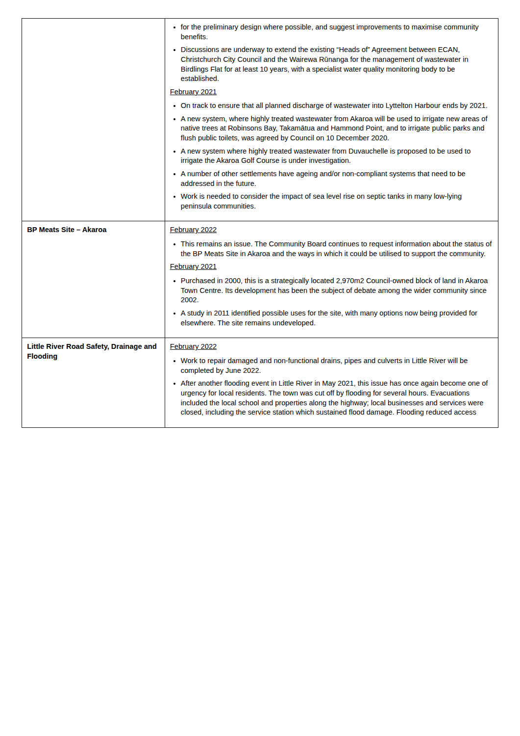| | for the preliminary design where possible, and suggest improvements to maximise community benefits. Discussions are underway to extend the existing “Heads of” Agreement between ECAN, Christchurch City Council and the Wairewa Rūnanga for the management of wastewater in Birdlings Flat for at least 10 years, with a specialist water quality monitoring body to be established. February 2021 On track to ensure that all planned discharge of wastewater into Lyttelton Harbour ends by 2021. A new system, where highly treated wastewater from Akaroa will be used to irrigate new areas of native trees at Robinsons Bay, Takamātua and Hammond Point, and to irrigate public parks and flush public toilets, was agreed by Council on 10 December 2020. A new system where highly treated wastewater from Duvauchelle is proposed to be used to irrigate the Akaroa Golf Course is under investigation. A number of other settlements have ageing and/or non-compliant systems that need to be addressed in the future. Work is needed to consider the impact of sea level rise on septic tanks in many low-lying peninsula communities. |
| BP Meats Site – Akaroa | February 2022 This remains an issue. The Community Board continues to request information about the status of the BP Meats Site in Akaroa and the ways in which it could be utilised to support the community. February 2021 Purchased in 2000, this is a strategically located 2,970m2 Council-owned block of land in Akaroa Town Centre. Its development has been the subject of debate among the wider community since 2002. A study in 2011 identified possible uses for the site, with many options now being provided for elsewhere. The site remains undeveloped. |
| Little River Road Safety, Drainage and Flooding | February 2022 Work to repair damaged and non-functional drains, pipes and culverts in Little River will be completed by June 2022. After another flooding event in Little River in May 2021, this issue has once again become one of urgency for local residents. The town was cut off by flooding for several hours. Evacuations included the local school and properties along the highway; local businesses and services were closed, including the service station which sustained flood damage. Flooding reduced access |